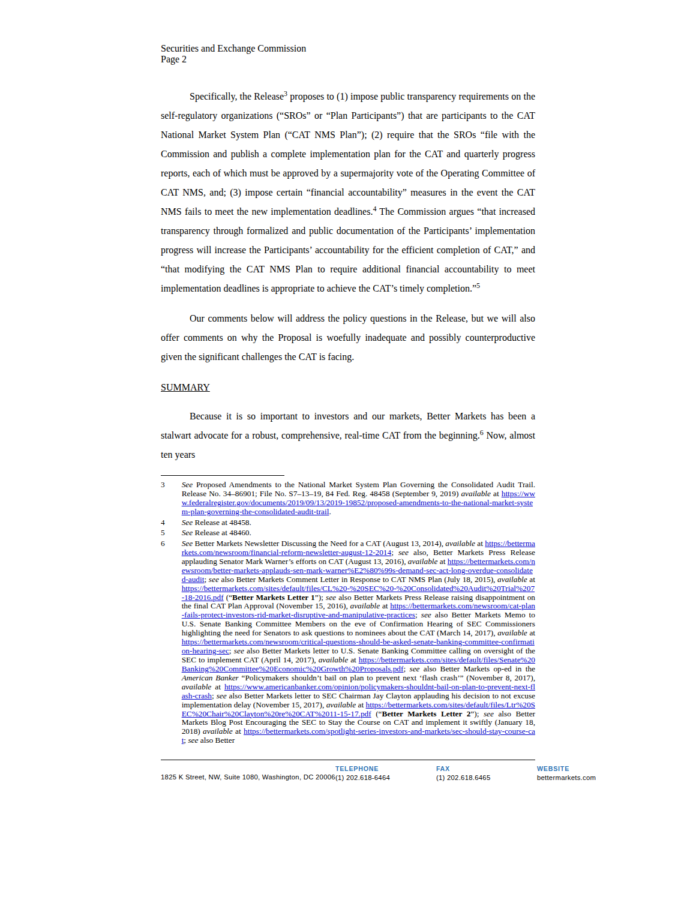Securities and Exchange Commission
Page 2
Specifically, the Release3 proposes to (1) impose public transparency requirements on the self-regulatory organizations (“SROs” or “Plan Participants”) that are participants to the CAT National Market System Plan (“CAT NMS Plan”); (2) require that the SROs “file with the Commission and publish a complete implementation plan for the CAT and quarterly progress reports, each of which must be approved by a supermajority vote of the Operating Committee of CAT NMS, and; (3) impose certain “financial accountability” measures in the event the CAT NMS fails to meet the new implementation deadlines.4 The Commission argues “that increased transparency through formalized and public documentation of the Participants’ implementation progress will increase the Participants’ accountability for the efficient completion of CAT,” and “that modifying the CAT NMS Plan to require additional financial accountability to meet implementation deadlines is appropriate to achieve the CAT’s timely completion.”5
Our comments below will address the policy questions in the Release, but we will also offer comments on why the Proposal is woefully inadequate and possibly counterproductive given the significant challenges the CAT is facing.
SUMMARY
Because it is so important to investors and our markets, Better Markets has been a stalwart advocate for a robust, comprehensive, real-time CAT from the beginning.6 Now, almost ten years
3
See Proposed Amendments to the National Market System Plan Governing the Consolidated Audit Trail. Release No. 34–86901; File No. S7–13–19, 84 Fed. Reg. 48458 (September 9, 2019) available at https://www.federalregister.gov/documents/2019/09/13/2019-19852/proposed-amendments-to-the-national-market-system-plan-governing-the-consolidated-audit-trail.
4
See Release at 48458.
5
See Release at 48460.
6
See Better Markets Newsletter Discussing the Need for a CAT (August 13, 2014), available at https://bettermarkets.com/newsroom/financial-reform-newsletter-august-12-2014; see also, Better Markets Press Release applauding Senator Mark Warner’s efforts on CAT (August 13, 2016), available at https://bettermarkets.com/newsroom/better-markets-applauds-sen-mark-warner%E2%80%99s-demand-sec-act-long-overdue-consolidated-audit; see also Better Markets Comment Letter in Response to CAT NMS Plan (July 18, 2015), available at https://bettermarkets.com/sites/default/files/CL%20-%20SEC%20-%20Consolidated%20Audit%20Trial%207-18-2016.pdf (“Better Markets Letter 1”); see also Better Markets Press Release raising disappointment on the final CAT Plan Approval (November 15, 2016), available at https://bettermarkets.com/newsroom/cat-plan-fails-protect-investors-rid-market-disruptive-and-manipulative-practices; see also Better Markets Memo to U.S. Senate Banking Committee Members on the eve of Confirmation Hearing of SEC Commissioners highlighting the need for Senators to ask questions to nominees about the CAT (March 14, 2017), available at https://bettermarkets.com/newsroom/critical-questions-should-be-asked-senate-banking-committee-confirmation-hearing-sec; see also Better Markets letter to U.S. Senate Banking Committee calling on oversight of the SEC to implement CAT (April 14, 2017), available at https://bettermarkets.com/sites/default/files/Senate%20Banking%20Committee%20Economic%20Growth%20Proposals.pdf; see also Better Markets op-ed in the American Banker “Policymakers shouldn’t bail on plan to prevent next ‘flash crash’” (November 8, 2017), available at https://www.americanbanker.com/opinion/policymakers-shouldnt-bail-on-plan-to-prevent-next-flash-crash; see also Better Markets letter to SEC Chairman Jay Clayton applauding his decision to not excuse implementation delay (November 15, 2017), available at https://bettermarkets.com/sites/default/files/Ltr%20SEC%20Chair%20Clayton%20re%20CAT%2011-15-17.pdf (“Better Markets Letter 2”); see also Better Markets Blog Post Encouraging the SEC to Stay the Course on CAT and implement it swiftly (January 18, 2018) available at https://bettermarkets.com/spotlight-series-investors-and-markets/sec-should-stay-course-cat; see also Better
1825 K Street, NW, Suite 1080, Washington, DC 20006
TELEPHONE
(1) 202.618-6464
FAX
(1) 202.618.6465
WEBSITE
bettermarkets.com